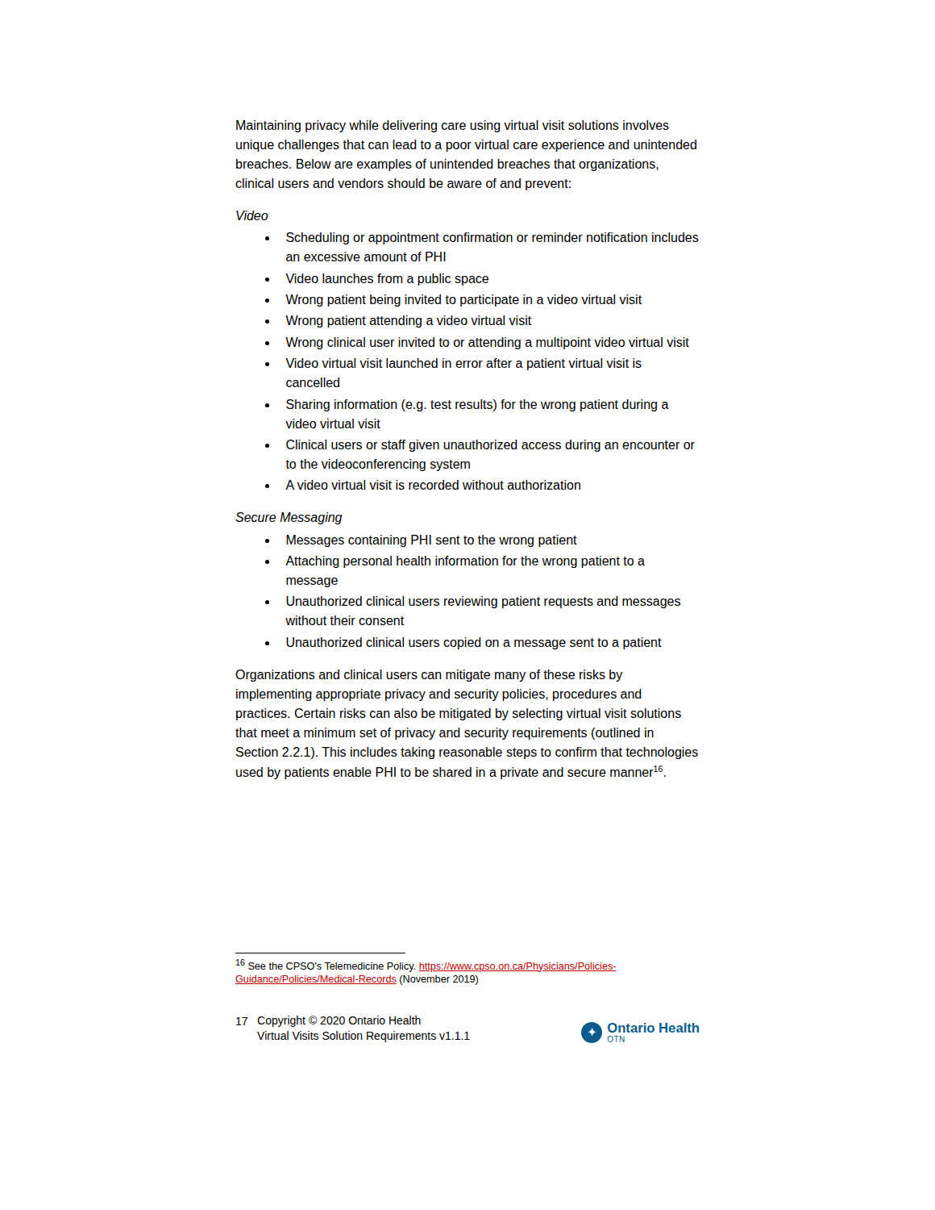Maintaining privacy while delivering care using virtual visit solutions involves unique challenges that can lead to a poor virtual care experience and unintended breaches. Below are examples of unintended breaches that organizations, clinical users and vendors should be aware of and prevent:
Video
Scheduling or appointment confirmation or reminder notification includes an excessive amount of PHI
Video launches from a public space
Wrong patient being invited to participate in a video virtual visit
Wrong patient attending a video virtual visit
Wrong clinical user invited to or attending a multipoint video virtual visit
Video virtual visit launched in error after a patient virtual visit is cancelled
Sharing information (e.g. test results) for the wrong patient during a video virtual visit
Clinical users or staff given unauthorized access during an encounter or to the videoconferencing system
A video virtual visit is recorded without authorization
Secure Messaging
Messages containing PHI sent to the wrong patient
Attaching personal health information for the wrong patient to a message
Unauthorized clinical users reviewing patient requests and messages without their consent
Unauthorized clinical users copied on a message sent to a patient
Organizations and clinical users can mitigate many of these risks by implementing appropriate privacy and security policies, procedures and practices. Certain risks can also be mitigated by selecting virtual visit solutions that meet a minimum set of privacy and security requirements (outlined in Section 2.2.1). This includes taking reasonable steps to confirm that technologies used by patients enable PHI to be shared in a private and secure manner16.
16 See the CPSO's Telemedicine Policy. https://www.cpso.on.ca/Physicians/Policies-Guidance/Policies/Medical-Records (November 2019)
17 Copyright © 2020 Ontario Health
Virtual Visits Solution Requirements v1.1.1
✦
Ontario Health
OTN